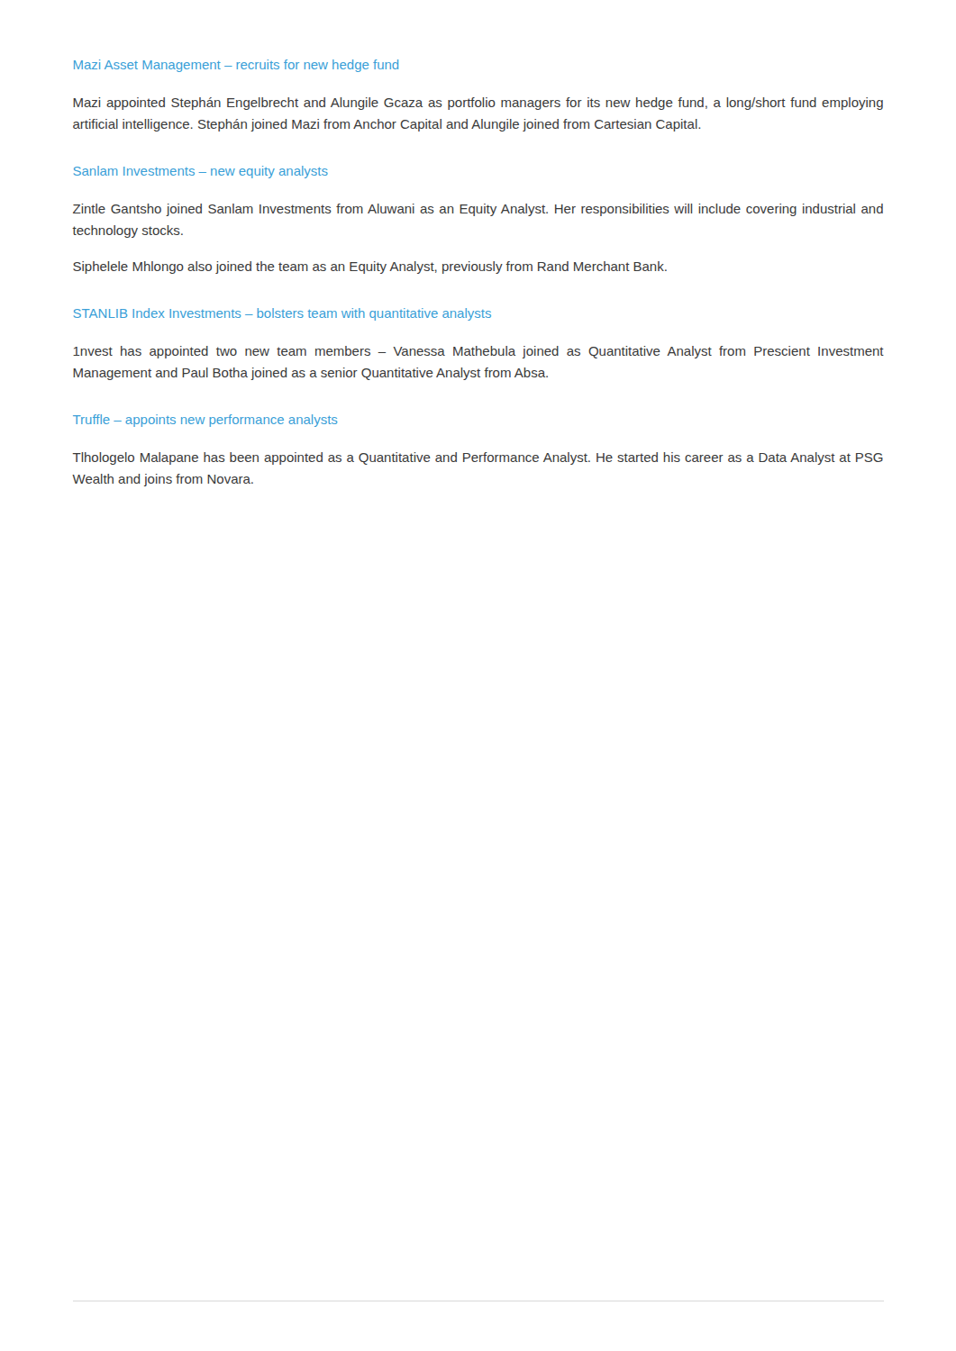Mazi Asset Management – recruits for new hedge fund
Mazi appointed Stephán Engelbrecht and Alungile Gcaza as portfolio managers for its new hedge fund, a long/short fund employing artificial intelligence. Stephán joined Mazi from Anchor Capital and Alungile joined from Cartesian Capital.
Sanlam Investments – new equity analysts
Zintle Gantsho joined Sanlam Investments from Aluwani as an Equity Analyst. Her responsibilities will include covering industrial and technology stocks.
Siphelele Mhlongo also joined the team as an Equity Analyst, previously from Rand Merchant Bank.
STANLIB Index Investments – bolsters team with quantitative analysts
1nvest has appointed two new team members – Vanessa Mathebula joined as Quantitative Analyst from Prescient Investment Management and Paul Botha joined as a senior Quantitative Analyst from Absa.
Truffle – appoints new performance analysts
Tlhologelo Malapane has been appointed as a Quantitative and Performance Analyst. He started his career as a Data Analyst at PSG Wealth and joins from Novara.